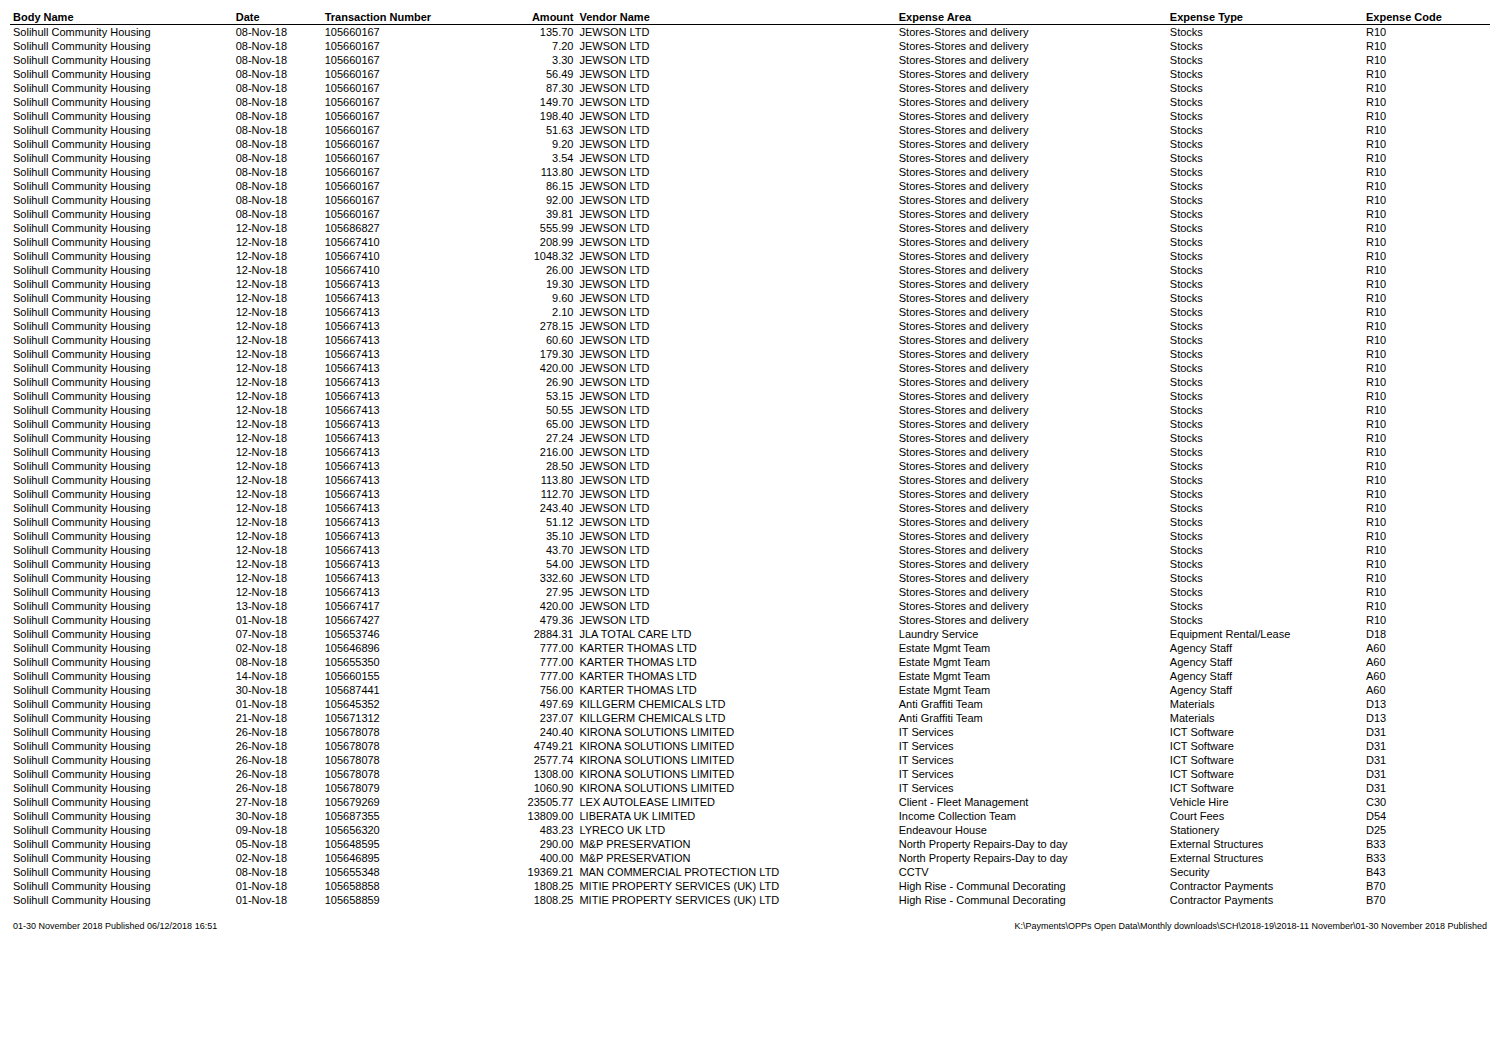| Body Name | Date | Transaction Number | Amount | Vendor Name | Expense Area | Expense Type | Expense Code |
| --- | --- | --- | --- | --- | --- | --- | --- |
| Solihull Community Housing | 08-Nov-18 | 105660167 | 135.70 | JEWSON LTD | Stores-Stores and delivery | Stocks | R10 |
| Solihull Community Housing | 08-Nov-18 | 105660167 | 7.20 | JEWSON LTD | Stores-Stores and delivery | Stocks | R10 |
| Solihull Community Housing | 08-Nov-18 | 105660167 | 3.30 | JEWSON LTD | Stores-Stores and delivery | Stocks | R10 |
| Solihull Community Housing | 08-Nov-18 | 105660167 | 56.49 | JEWSON LTD | Stores-Stores and delivery | Stocks | R10 |
| Solihull Community Housing | 08-Nov-18 | 105660167 | 87.30 | JEWSON LTD | Stores-Stores and delivery | Stocks | R10 |
| Solihull Community Housing | 08-Nov-18 | 105660167 | 149.70 | JEWSON LTD | Stores-Stores and delivery | Stocks | R10 |
| Solihull Community Housing | 08-Nov-18 | 105660167 | 198.40 | JEWSON LTD | Stores-Stores and delivery | Stocks | R10 |
| Solihull Community Housing | 08-Nov-18 | 105660167 | 51.63 | JEWSON LTD | Stores-Stores and delivery | Stocks | R10 |
| Solihull Community Housing | 08-Nov-18 | 105660167 | 9.20 | JEWSON LTD | Stores-Stores and delivery | Stocks | R10 |
| Solihull Community Housing | 08-Nov-18 | 105660167 | 3.54 | JEWSON LTD | Stores-Stores and delivery | Stocks | R10 |
| Solihull Community Housing | 08-Nov-18 | 105660167 | 113.80 | JEWSON LTD | Stores-Stores and delivery | Stocks | R10 |
| Solihull Community Housing | 08-Nov-18 | 105660167 | 86.15 | JEWSON LTD | Stores-Stores and delivery | Stocks | R10 |
| Solihull Community Housing | 08-Nov-18 | 105660167 | 92.00 | JEWSON LTD | Stores-Stores and delivery | Stocks | R10 |
| Solihull Community Housing | 08-Nov-18 | 105660167 | 39.81 | JEWSON LTD | Stores-Stores and delivery | Stocks | R10 |
| Solihull Community Housing | 12-Nov-18 | 105686827 | 555.99 | JEWSON LTD | Stores-Stores and delivery | Stocks | R10 |
| Solihull Community Housing | 12-Nov-18 | 105667410 | 208.99 | JEWSON LTD | Stores-Stores and delivery | Stocks | R10 |
| Solihull Community Housing | 12-Nov-18 | 105667410 | 1048.32 | JEWSON LTD | Stores-Stores and delivery | Stocks | R10 |
| Solihull Community Housing | 12-Nov-18 | 105667410 | 26.00 | JEWSON LTD | Stores-Stores and delivery | Stocks | R10 |
| Solihull Community Housing | 12-Nov-18 | 105667413 | 19.30 | JEWSON LTD | Stores-Stores and delivery | Stocks | R10 |
| Solihull Community Housing | 12-Nov-18 | 105667413 | 9.60 | JEWSON LTD | Stores-Stores and delivery | Stocks | R10 |
| Solihull Community Housing | 12-Nov-18 | 105667413 | 2.10 | JEWSON LTD | Stores-Stores and delivery | Stocks | R10 |
| Solihull Community Housing | 12-Nov-18 | 105667413 | 278.15 | JEWSON LTD | Stores-Stores and delivery | Stocks | R10 |
| Solihull Community Housing | 12-Nov-18 | 105667413 | 60.60 | JEWSON LTD | Stores-Stores and delivery | Stocks | R10 |
| Solihull Community Housing | 12-Nov-18 | 105667413 | 179.30 | JEWSON LTD | Stores-Stores and delivery | Stocks | R10 |
| Solihull Community Housing | 12-Nov-18 | 105667413 | 420.00 | JEWSON LTD | Stores-Stores and delivery | Stocks | R10 |
| Solihull Community Housing | 12-Nov-18 | 105667413 | 26.90 | JEWSON LTD | Stores-Stores and delivery | Stocks | R10 |
| Solihull Community Housing | 12-Nov-18 | 105667413 | 53.15 | JEWSON LTD | Stores-Stores and delivery | Stocks | R10 |
| Solihull Community Housing | 12-Nov-18 | 105667413 | 50.55 | JEWSON LTD | Stores-Stores and delivery | Stocks | R10 |
| Solihull Community Housing | 12-Nov-18 | 105667413 | 65.00 | JEWSON LTD | Stores-Stores and delivery | Stocks | R10 |
| Solihull Community Housing | 12-Nov-18 | 105667413 | 27.24 | JEWSON LTD | Stores-Stores and delivery | Stocks | R10 |
| Solihull Community Housing | 12-Nov-18 | 105667413 | 216.00 | JEWSON LTD | Stores-Stores and delivery | Stocks | R10 |
| Solihull Community Housing | 12-Nov-18 | 105667413 | 28.50 | JEWSON LTD | Stores-Stores and delivery | Stocks | R10 |
| Solihull Community Housing | 12-Nov-18 | 105667413 | 113.80 | JEWSON LTD | Stores-Stores and delivery | Stocks | R10 |
| Solihull Community Housing | 12-Nov-18 | 105667413 | 112.70 | JEWSON LTD | Stores-Stores and delivery | Stocks | R10 |
| Solihull Community Housing | 12-Nov-18 | 105667413 | 243.40 | JEWSON LTD | Stores-Stores and delivery | Stocks | R10 |
| Solihull Community Housing | 12-Nov-18 | 105667413 | 51.12 | JEWSON LTD | Stores-Stores and delivery | Stocks | R10 |
| Solihull Community Housing | 12-Nov-18 | 105667413 | 35.10 | JEWSON LTD | Stores-Stores and delivery | Stocks | R10 |
| Solihull Community Housing | 12-Nov-18 | 105667413 | 43.70 | JEWSON LTD | Stores-Stores and delivery | Stocks | R10 |
| Solihull Community Housing | 12-Nov-18 | 105667413 | 54.00 | JEWSON LTD | Stores-Stores and delivery | Stocks | R10 |
| Solihull Community Housing | 12-Nov-18 | 105667413 | 332.60 | JEWSON LTD | Stores-Stores and delivery | Stocks | R10 |
| Solihull Community Housing | 12-Nov-18 | 105667413 | 27.95 | JEWSON LTD | Stores-Stores and delivery | Stocks | R10 |
| Solihull Community Housing | 13-Nov-18 | 105667417 | 420.00 | JEWSON LTD | Stores-Stores and delivery | Stocks | R10 |
| Solihull Community Housing | 01-Nov-18 | 105667427 | 479.36 | JEWSON LTD | Stores-Stores and delivery | Stocks | R10 |
| Solihull Community Housing | 07-Nov-18 | 105653746 | 2884.31 | JLA TOTAL CARE LTD | Laundry Service | Equipment Rental/Lease | D18 |
| Solihull Community Housing | 02-Nov-18 | 105646896 | 777.00 | KARTER THOMAS LTD | Estate Mgmt Team | Agency Staff | A60 |
| Solihull Community Housing | 08-Nov-18 | 105655350 | 777.00 | KARTER THOMAS LTD | Estate Mgmt Team | Agency Staff | A60 |
| Solihull Community Housing | 14-Nov-18 | 105660155 | 777.00 | KARTER THOMAS LTD | Estate Mgmt Team | Agency Staff | A60 |
| Solihull Community Housing | 30-Nov-18 | 105687441 | 756.00 | KARTER THOMAS LTD | Estate Mgmt Team | Agency Staff | A60 |
| Solihull Community Housing | 01-Nov-18 | 105645352 | 497.69 | KILLGERM CHEMICALS LTD | Anti Graffiti Team | Materials | D13 |
| Solihull Community Housing | 21-Nov-18 | 105671312 | 237.07 | KILLGERM CHEMICALS LTD | Anti Graffiti Team | Materials | D13 |
| Solihull Community Housing | 26-Nov-18 | 105678078 | 240.40 | KIRONA SOLUTIONS LIMITED | IT Services | ICT Software | D31 |
| Solihull Community Housing | 26-Nov-18 | 105678078 | 4749.21 | KIRONA SOLUTIONS LIMITED | IT Services | ICT Software | D31 |
| Solihull Community Housing | 26-Nov-18 | 105678078 | 2577.74 | KIRONA SOLUTIONS LIMITED | IT Services | ICT Software | D31 |
| Solihull Community Housing | 26-Nov-18 | 105678078 | 1308.00 | KIRONA SOLUTIONS LIMITED | IT Services | ICT Software | D31 |
| Solihull Community Housing | 26-Nov-18 | 105678079 | 1060.90 | KIRONA SOLUTIONS LIMITED | IT Services | ICT Software | D31 |
| Solihull Community Housing | 27-Nov-18 | 105679269 | 23505.77 | LEX AUTOLEASE LIMITED | Client - Fleet Management | Vehicle Hire | C30 |
| Solihull Community Housing | 30-Nov-18 | 105687355 | 13809.00 | LIBERATA UK LIMITED | Income Collection Team | Court Fees | D54 |
| Solihull Community Housing | 09-Nov-18 | 105656320 | 483.23 | LYRECO UK LTD | Endeavour House | Stationery | D25 |
| Solihull Community Housing | 05-Nov-18 | 105648595 | 290.00 | M&P PRESERVATION | North Property Repairs-Day to day | External Structures | B33 |
| Solihull Community Housing | 02-Nov-18 | 105646895 | 400.00 | M&P PRESERVATION | North Property Repairs-Day to day | External Structures | B33 |
| Solihull Community Housing | 08-Nov-18 | 105655348 | 19369.21 | MAN COMMERCIAL PROTECTION LTD | CCTV | Security | B43 |
| Solihull Community Housing | 01-Nov-18 | 105658858 | 1808.25 | MITIE PROPERTY SERVICES (UK) LTD | High Rise - Communal Decorating | Contractor Payments | B70 |
| Solihull Community Housing | 01-Nov-18 | 105658859 | 1808.25 | MITIE PROPERTY SERVICES (UK) LTD | High Rise - Communal Decorating | Contractor Payments | B70 |
| 01-30 November 2018 Published 06/12/2018 16:51 | K:\Payments\OPPs Open Data\Monthly downloads\SCH\2018-19\2018-11 November\01-30 November 2018 Published |